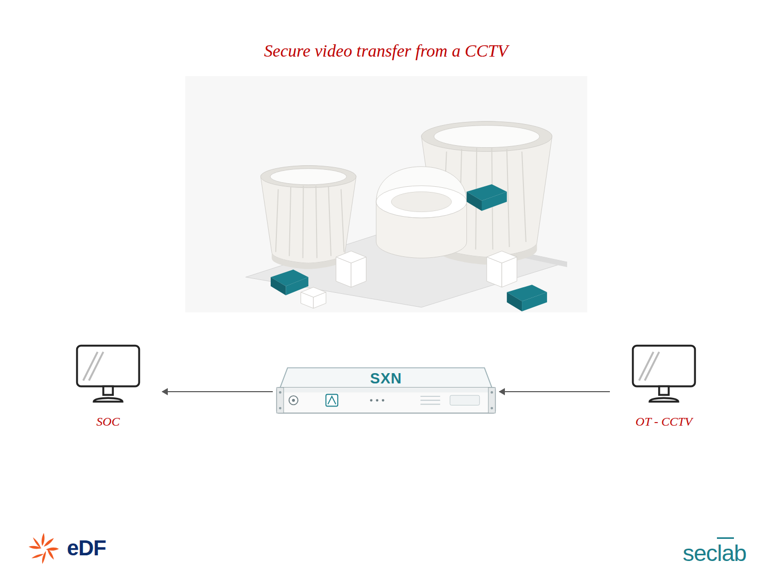Secure video transfer from a CCTV
Diagram: SOC <-- SXN <-- OT-CCTV
SOC
SXN
OT - CCTV
eDF
seclab